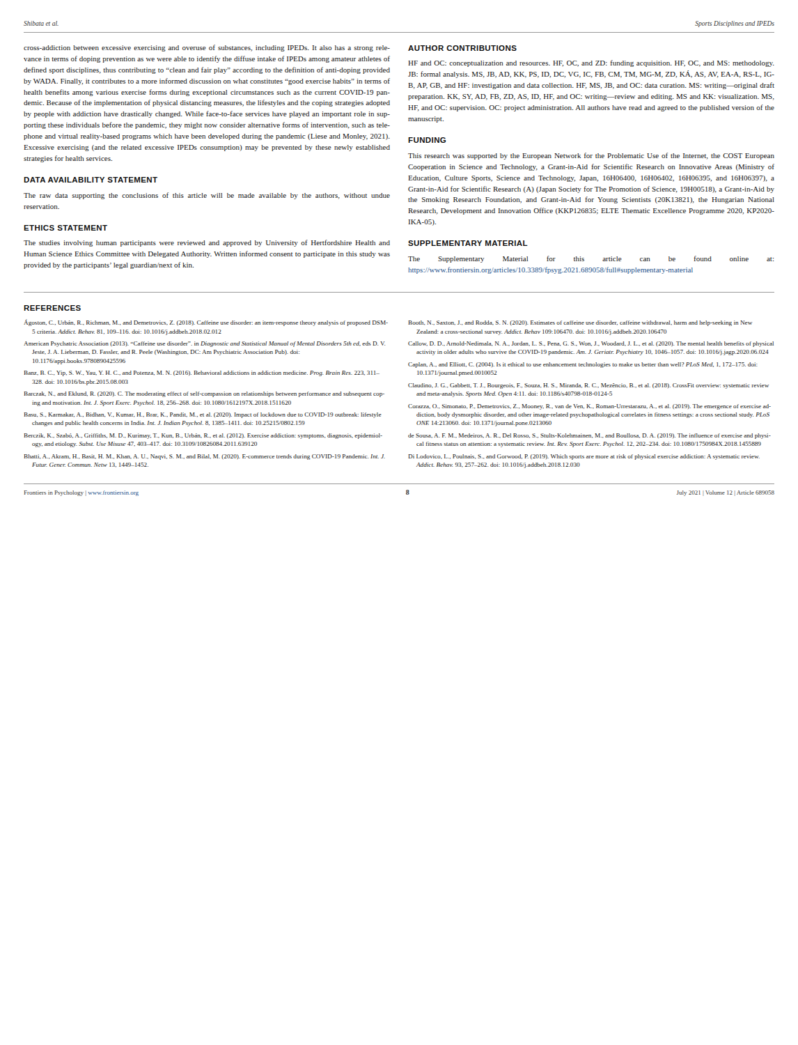Shibata et al.
Sports Disciplines and IPEDs
cross-addiction between excessive exercising and overuse of substances, including IPEDs. It also has a strong relevance in terms of doping prevention as we were able to identify the diffuse intake of IPEDs among amateur athletes of defined sport disciplines, thus contributing to “clean and fair play” according to the definition of anti-doping provided by WADA. Finally, it contributes to a more informed discussion on what constitutes “good exercise habits” in terms of health benefits among various exercise forms during exceptional circumstances such as the current COVID-19 pandemic. Because of the implementation of physical distancing measures, the lifestyles and the coping strategies adopted by people with addiction have drastically changed. While face-to-face services have played an important role in supporting these individuals before the pandemic, they might now consider alternative forms of intervention, such as telephone and virtual reality-based programs which have been developed during the pandemic (Liese and Monley, 2021). Excessive exercising (and the related excessive IPEDs consumption) may be prevented by these newly established strategies for health services.
DATA AVAILABILITY STATEMENT
The raw data supporting the conclusions of this article will be made available by the authors, without undue reservation.
ETHICS STATEMENT
The studies involving human participants were reviewed and approved by University of Hertfordshire Health and Human Science Ethics Committee with Delegated Authority. Written informed consent to participate in this study was provided by the participants’ legal guardian/next of kin.
AUTHOR CONTRIBUTIONS
HF and OC: conceptualization and resources. HF, OC, and ZD: funding acquisition. HF, OC, and MS: methodology. JB: formal analysis. MS, JB, AD, KK, PS, ID, DC, VG, IC, FB, CM, TM, MG-M, ZD, KÁ, AS, AV, EA-A, RS-L, IG-B, AP, GB, and HF: investigation and data collection. HF, MS, JB, and OC: data curation. MS: writing—original draft preparation. KK, SY, AD, FB, ZD, AS, ID, HF, and OC: writing—review and editing. MS and KK: visualization. MS, HF, and OC: supervision. OC: project administration. All authors have read and agreed to the published version of the manuscript.
FUNDING
This research was supported by the European Network for the Problematic Use of the Internet, the COST European Cooperation in Science and Technology, a Grant-in-Aid for Scientific Research on Innovative Areas (Ministry of Education, Culture Sports, Science and Technology, Japan, 16H06400, 16H06402, 16H06395, and 16H06397), a Grant-in-Aid for Scientific Research (A) (Japan Society for The Promotion of Science, 19H00518), a Grant-in-Aid by the Smoking Research Foundation, and Grant-in-Aid for Young Scientists (20K13821), the Hungarian National Research, Development and Innovation Office (KKP126835; ELTE Thematic Excellence Programme 2020, KP2020-IKA-05).
SUPPLEMENTARY MATERIAL
The Supplementary Material for this article can be found online at: https://www.frontiersin.org/articles/10.3389/fpsyg.2021.689058/full#supplementary-material
REFERENCES
Ágoston, C., Urbán, R., Richman, M., and Demetrovics, Z. (2018). Caffeine use disorder: an item-response theory analysis of proposed DSM-5 criteria. Addict. Behav. 81, 109–116. doi: 10.1016/j.addbeh.2018.02.012
American Psychatric Association (2013). “Caffeine use disorder”. in Diagnostic and Statistical Manual of Mental Disorders 5th ed, eds D. V. Jeste, J. A. Lieberman, D. Fassler, and R. Peele (Washington, DC: Am Psychiatric Association Pub). doi: 10.1176/appi.books.9780890425596
Banz, B. C., Yip, S. W., Yau, Y. H. C., and Potenza, M. N. (2016). Behavioral addictions in addiction medicine. Prog. Brain Res. 223, 311–328. doi: 10.1016/bs.pbr.2015.08.003
Barczak, N., and Eklund, R. (2020). C. The moderating effect of self-compassion on relationships between performance and subsequent coping and motivation. Int. J. Sport Exerc. Psychol. 18, 256–268. doi: 10.1080/1612197X.2018.1511620
Basu, S., Karmakar, A., Bidhan, V., Kumar, H., Brar, K., Pandit, M., et al. (2020). Impact of lockdown due to COVID-19 outbreak: lifestyle changes and public health concerns in India. Int. J. Indian Psychol. 8, 1385–1411. doi: 10.25215/0802.159
Berczik, K., Szabó, A., Griffiths, M. D., Kurimay, T., Kun, B., Urbán, R., et al. (2012). Exercise addiction: symptoms, diagnosis, epidemiology, and etiology. Subst. Use Misuse 47, 403–417. doi: 10.3109/10826084.2011.639120
Bhatti, A., Akram, H., Basit, H. M., Khan, A. U., Naqvi, S. M., and Bilal, M. (2020). E-commerce trends during COVID-19 Pandemic. Int. J. Futur. Gener. Commun. Netw 13, 1449–1452.
Booth, N., Saxton, J., and Rodda, S. N. (2020). Estimates of caffeine use disorder, caffeine withdrawal, harm and help-seeking in New Zealand: a cross-sectional survey. Addict. Behav 109:106470. doi: 10.1016/j.addbeh.2020.106470
Callow, D. D., Arnold-Nedimala, N. A., Jordan, L. S., Pena, G. S., Won, J., Woodard, J. L., et al. (2020). The mental health benefits of physical activity in older adults who survive the COVID-19 pandemic. Am. J. Geriatr. Psychiatry 10, 1046–1057. doi: 10.1016/j.jagp.2020.06.024
Caplan, A., and Elliott, C. (2004). Is it ethical to use enhancement technologies to make us better than well? PLoS Med, 1, 172–175. doi: 10.1371/journal.pmed.0010052
Claudino, J. G., Gabbett, T. J., Bourgeois, F., Souza, H. S., Miranda, R. C., Mezêncio, B., et al. (2018). CrossFit overview: systematic review and meta-analysis. Sports Med. Open 4:11. doi: 10.1186/s40798-018-0124-5
Corazza, O., Simonato, P., Demetrovics, Z., Mooney, R., van de Ven, K., Roman-Urrestarazu, A., et al. (2019). The emergence of exercise addiction, body dysmorphic disorder, and other image-related psychopathological correlates in fitness settings: a cross sectional study. PLoS ONE 14:213060. doi: 10.1371/journal.pone.0213060
de Sousa, A. F. M., Medeiros, A. R., Del Rosso, S., Stults-Kolehmainen, M., and Boullosa, D. A. (2019). The influence of exercise and physical fitness status on attention: a systematic review. Int. Rev. Sport Exerc. Psychol. 12, 202–234. doi: 10.1080/1750984X.2018.1455889
Di Lodovico, L., Poulnais, S., and Gorwood, P. (2019). Which sports are more at risk of physical exercise addiction: A systematic review. Addict. Behav. 93, 257–262. doi: 10.1016/j.addbeh.2018.12.030
Frontiers in Psychology | www.frontiersin.org
8
July 2021 | Volume 12 | Article 689058